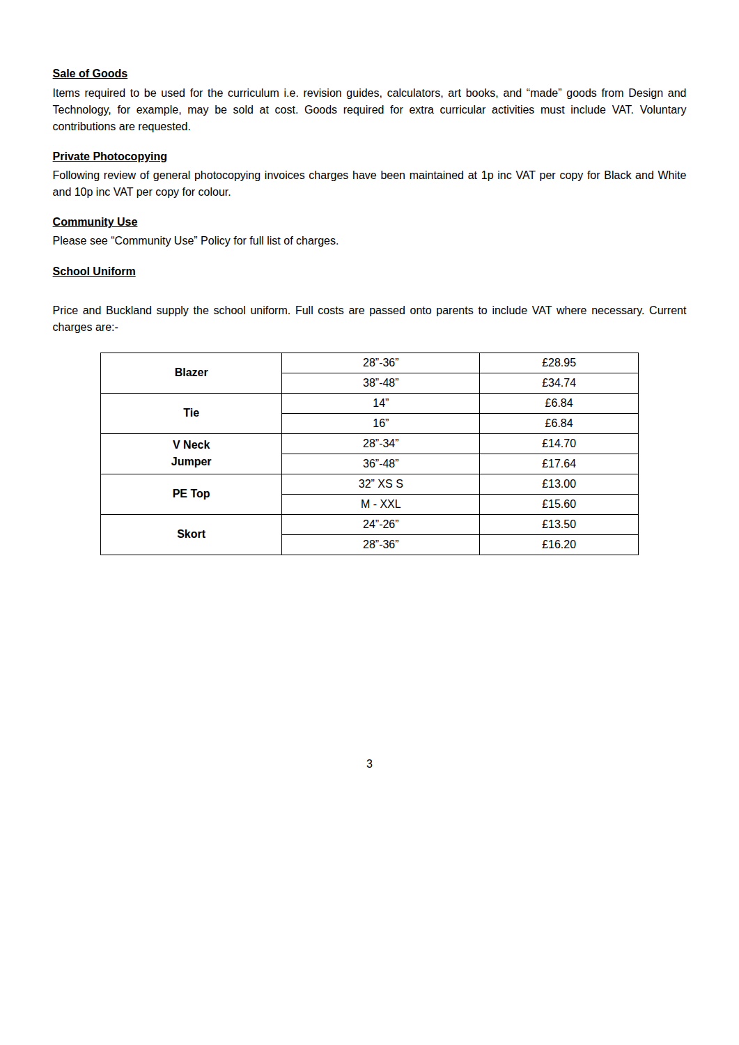Sale of Goods
Items required to be used for the curriculum i.e. revision guides, calculators, art books, and “made” goods from Design and Technology, for example, may be sold at cost. Goods required for extra curricular activities must include VAT. Voluntary contributions are requested.
Private Photocopying
Following review of general photocopying invoices charges have been maintained at 1p inc VAT per copy for Black and White and 10p inc VAT per copy for colour.
Community Use
Please see “Community Use” Policy for full list of charges.
School Uniform
Price and Buckland supply the school uniform. Full costs are passed onto parents to include VAT where necessary. Current charges are:-
| Blazer | 28”-36” | £28.95 |
| 38”-48” | £34.74 |
| Tie | 14” | £6.84 |
| 16” | £6.84 |
| V Neck Jumper | 28”-34” | £14.70 |
| 36”-48” | £17.64 |
| PE Top | 32” XS S | £13.00 |
| M - XXL | £15.60 |
| Skort | 24”-26” | £13.50 |
| 28”-36” | £16.20 |
3